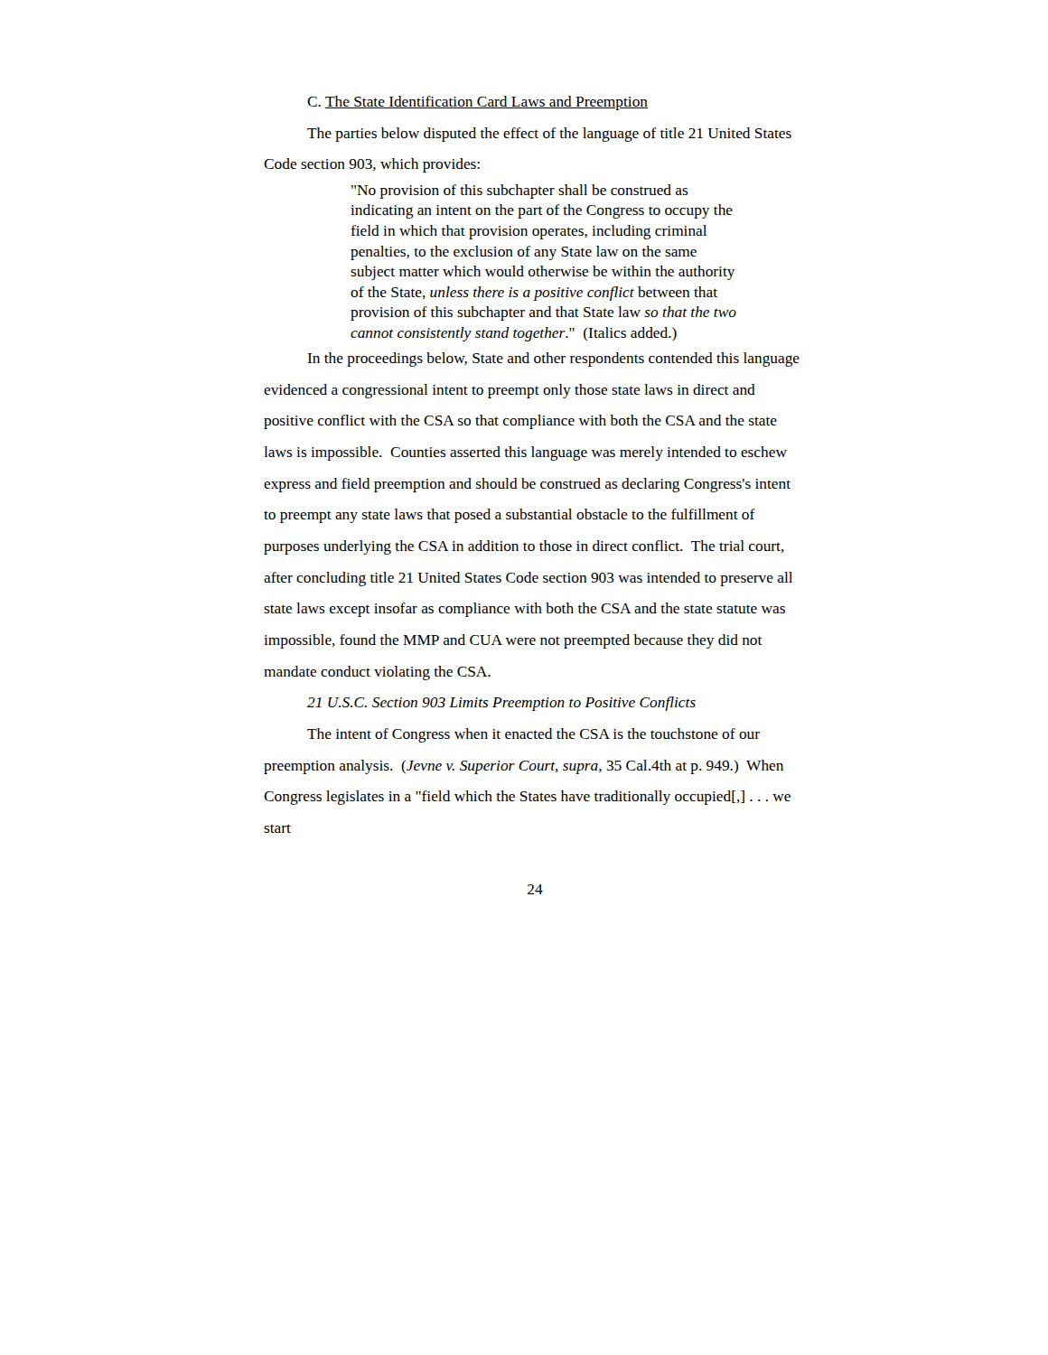C. The State Identification Card Laws and Preemption
The parties below disputed the effect of the language of title 21 United States Code section 903, which provides:
"No provision of this subchapter shall be construed as indicating an intent on the part of the Congress to occupy the field in which that provision operates, including criminal penalties, to the exclusion of any State law on the same subject matter which would otherwise be within the authority of the State, unless there is a positive conflict between that provision of this subchapter and that State law so that the two cannot consistently stand together." (Italics added.)
In the proceedings below, State and other respondents contended this language evidenced a congressional intent to preempt only those state laws in direct and positive conflict with the CSA so that compliance with both the CSA and the state laws is impossible. Counties asserted this language was merely intended to eschew express and field preemption and should be construed as declaring Congress's intent to preempt any state laws that posed a substantial obstacle to the fulfillment of purposes underlying the CSA in addition to those in direct conflict. The trial court, after concluding title 21 United States Code section 903 was intended to preserve all state laws except insofar as compliance with both the CSA and the state statute was impossible, found the MMP and CUA were not preempted because they did not mandate conduct violating the CSA.
21 U.S.C. Section 903 Limits Preemption to Positive Conflicts
The intent of Congress when it enacted the CSA is the touchstone of our preemption analysis. (Jevne v. Superior Court, supra, 35 Cal.4th at p. 949.) When Congress legislates in a "field which the States have traditionally occupied[,] . . . we start
24